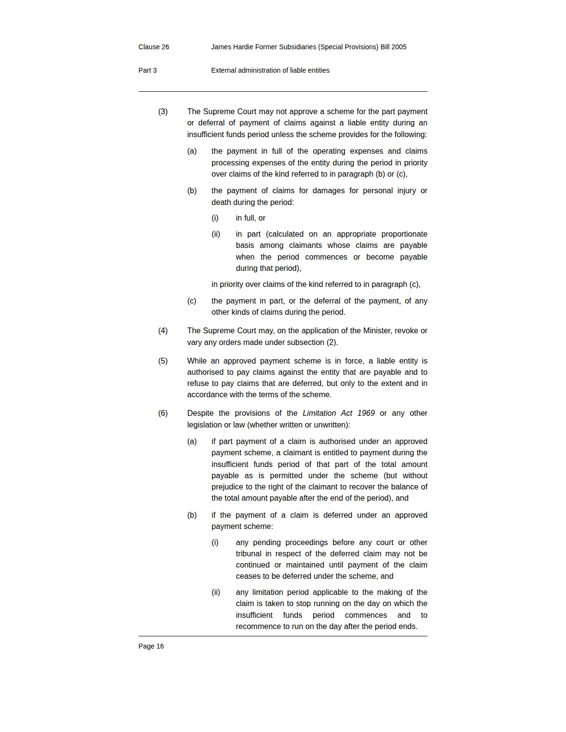Clause 26
James Hardie Former Subsidiaries (Special Provisions) Bill 2005
Part 3
External administration of liable entities
(3)
The Supreme Court may not approve a scheme for the part payment or deferral of payment of claims against a liable entity during an insufficient funds period unless the scheme provides for the following:
(a)
the payment in full of the operating expenses and claims processing expenses of the entity during the period in priority over claims of the kind referred to in paragraph (b) or (c),
(b)
the payment of claims for damages for personal injury or death during the period:
(i)
in full, or
(ii)
in part (calculated on an appropriate proportionate basis among claimants whose claims are payable when the period commences or become payable during that period),
in priority over claims of the kind referred to in paragraph (c),
(c)
the payment in part, or the deferral of the payment, of any other kinds of claims during the period.
(4)
The Supreme Court may, on the application of the Minister, revoke or vary any orders made under subsection (2).
(5)
While an approved payment scheme is in force, a liable entity is authorised to pay claims against the entity that are payable and to refuse to pay claims that are deferred, but only to the extent and in accordance with the terms of the scheme.
(6)
Despite the provisions of the Limitation Act 1969 or any other legislation or law (whether written or unwritten):
(a)
if part payment of a claim is authorised under an approved payment scheme, a claimant is entitled to payment during the insufficient funds period of that part of the total amount payable as is permitted under the scheme (but without prejudice to the right of the claimant to recover the balance of the total amount payable after the end of the period), and
(b)
if the payment of a claim is deferred under an approved payment scheme:
(i)
any pending proceedings before any court or other tribunal in respect of the deferred claim may not be continued or maintained until payment of the claim ceases to be deferred under the scheme, and
(ii)
any limitation period applicable to the making of the claim is taken to stop running on the day on which the insufficient funds period commences and to recommence to run on the day after the period ends.
Page 16